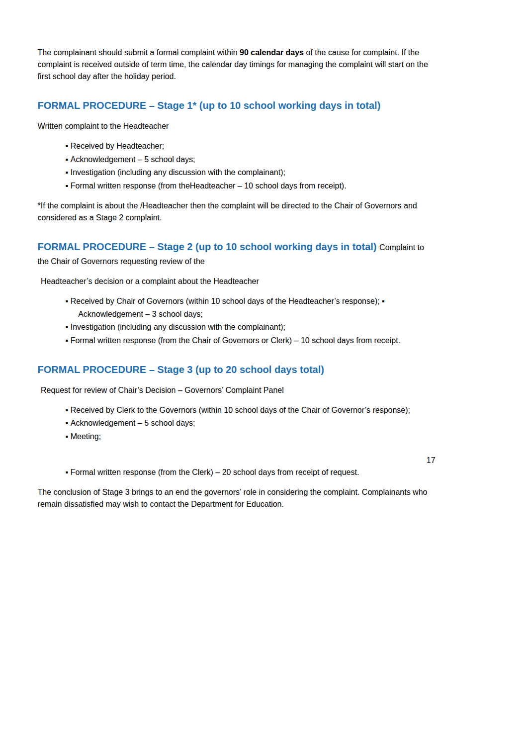The complainant should submit a formal complaint within 90 calendar days of the cause for complaint. If the complaint is received outside of term time, the calendar day timings for managing the complaint will start on the first school day after the holiday period.
FORMAL PROCEDURE – Stage 1* (up to 10 school working days in total)
Written complaint to the Headteacher
Received by Headteacher;
Acknowledgement – 5 school days;
Investigation (including any discussion with the complainant);
Formal written response (from theHeadteacher – 10 school days from receipt).
*If the complaint is about the /Headteacher then the complaint will be directed to the Chair of Governors and considered as a Stage 2 complaint.
FORMAL PROCEDURE – Stage 2 (up to 10 school working days in total) Complaint to the Chair of Governors requesting review of the
Headteacher’s decision or a complaint about the Headteacher
Received by Chair of Governors (within 10 school days of the Headteacher’s response); ▪
Acknowledgement – 3 school days;
Investigation (including any discussion with the complainant);
Formal written response (from the Chair of Governors or Clerk) – 10 school days from receipt.
FORMAL PROCEDURE – Stage 3 (up to 20 school days total)
Request for review of Chair’s Decision – Governors’ Complaint Panel
Received by Clerk to the Governors (within 10 school days of the Chair of Governor’s response);
Acknowledgement – 5 school days;
Meeting;
17
Formal written response (from the Clerk) – 20 school days from receipt of request.
The conclusion of Stage 3 brings to an end the governors’ role in considering the complaint. Complainants who remain dissatisfied may wish to contact the Department for Education.